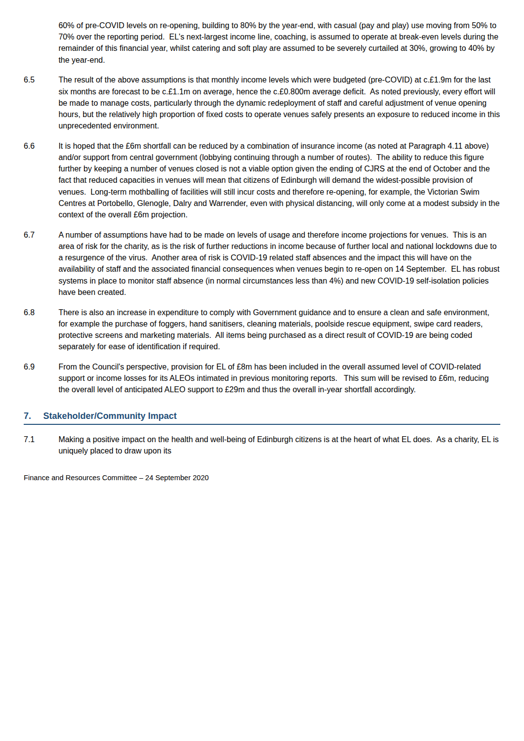60% of pre-COVID levels on re-opening, building to 80% by the year-end, with casual (pay and play) use moving from 50% to 70% over the reporting period. EL's next-largest income line, coaching, is assumed to operate at break-even levels during the remainder of this financial year, whilst catering and soft play are assumed to be severely curtailed at 30%, growing to 40% by the year-end.
6.5
The result of the above assumptions is that monthly income levels which were budgeted (pre-COVID) at c.£1.9m for the last six months are forecast to be c.£1.1m on average, hence the c.£0.800m average deficit. As noted previously, every effort will be made to manage costs, particularly through the dynamic redeployment of staff and careful adjustment of venue opening hours, but the relatively high proportion of fixed costs to operate venues safely presents an exposure to reduced income in this unprecedented environment.
6.6
It is hoped that the £6m shortfall can be reduced by a combination of insurance income (as noted at Paragraph 4.11 above) and/or support from central government (lobbying continuing through a number of routes). The ability to reduce this figure further by keeping a number of venues closed is not a viable option given the ending of CJRS at the end of October and the fact that reduced capacities in venues will mean that citizens of Edinburgh will demand the widest-possible provision of venues. Long-term mothballing of facilities will still incur costs and therefore re-opening, for example, the Victorian Swim Centres at Portobello, Glenogle, Dalry and Warrender, even with physical distancing, will only come at a modest subsidy in the context of the overall £6m projection.
6.7
A number of assumptions have had to be made on levels of usage and therefore income projections for venues. This is an area of risk for the charity, as is the risk of further reductions in income because of further local and national lockdowns due to a resurgence of the virus. Another area of risk is COVID-19 related staff absences and the impact this will have on the availability of staff and the associated financial consequences when venues begin to re-open on 14 September. EL has robust systems in place to monitor staff absence (in normal circumstances less than 4%) and new COVID-19 self-isolation policies have been created.
6.8
There is also an increase in expenditure to comply with Government guidance and to ensure a clean and safe environment, for example the purchase of foggers, hand sanitisers, cleaning materials, poolside rescue equipment, swipe card readers, protective screens and marketing materials. All items being purchased as a direct result of COVID-19 are being coded separately for ease of identification if required.
6.9
From the Council's perspective, provision for EL of £8m has been included in the overall assumed level of COVID-related support or income losses for its ALEOs intimated in previous monitoring reports. This sum will be revised to £6m, reducing the overall level of anticipated ALEO support to £29m and thus the overall in-year shortfall accordingly.
7. Stakeholder/Community Impact
7.1
Making a positive impact on the health and well-being of Edinburgh citizens is at the heart of what EL does. As a charity, EL is uniquely placed to draw upon its
Finance and Resources Committee – 24 September 2020